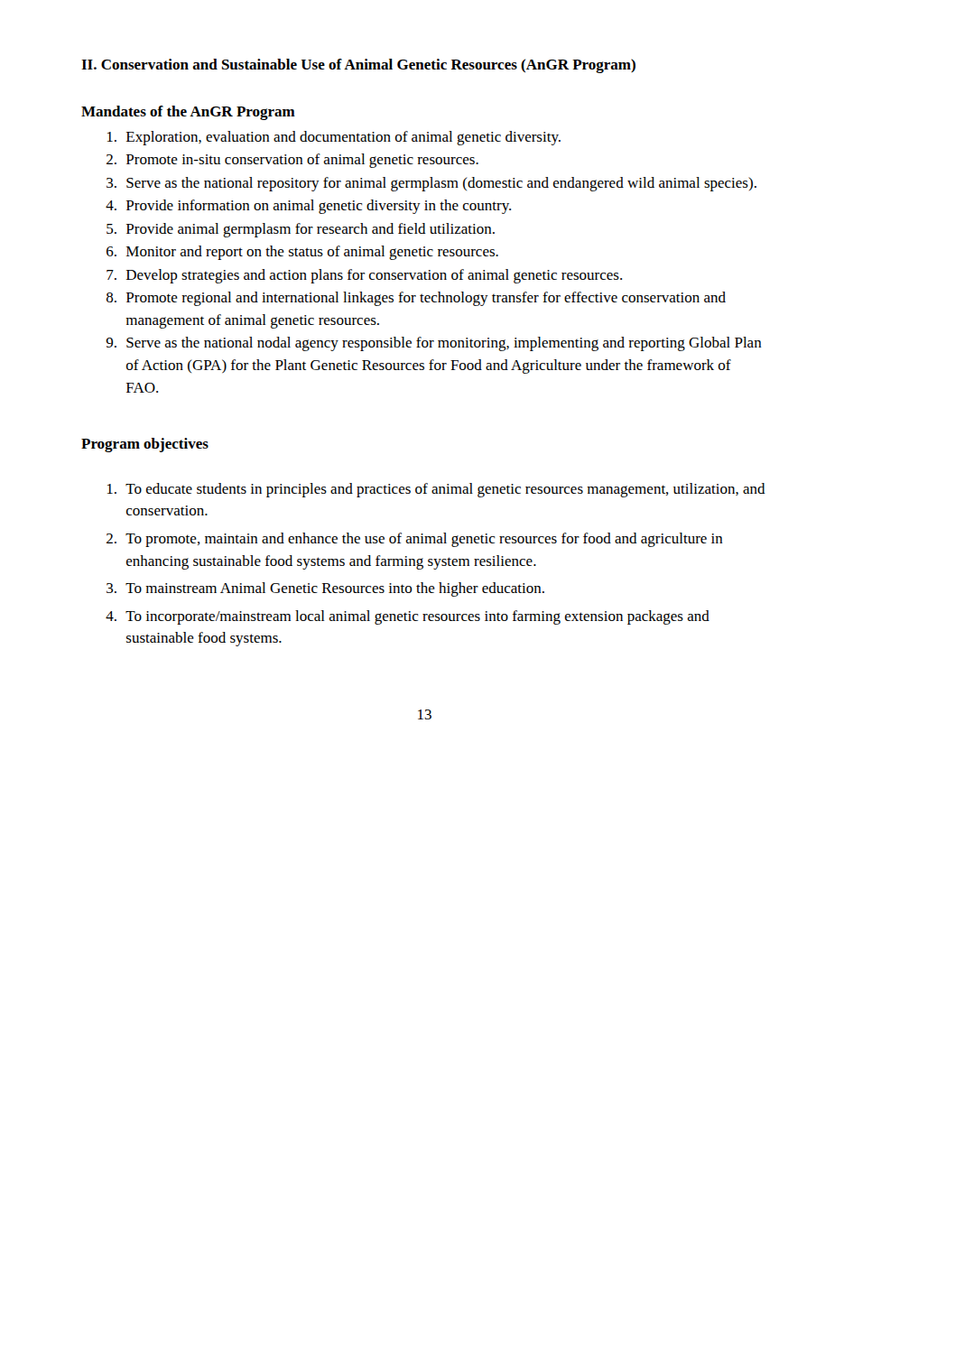II. Conservation and Sustainable Use of Animal Genetic Resources (AnGR Program)
Mandates of the AnGR Program
Exploration, evaluation and documentation of animal genetic diversity.
Promote in-situ conservation of animal genetic resources.
Serve as the national repository for animal germplasm (domestic and endangered wild animal species).
Provide information on animal genetic diversity in the country.
Provide animal germplasm for research and field utilization.
Monitor and report on the status of animal genetic resources.
Develop strategies and action plans for conservation of animal genetic resources.
Promote regional and international linkages for technology transfer for effective conservation and management of animal genetic resources.
Serve as the national nodal agency responsible for monitoring, implementing and reporting Global Plan of Action (GPA) for the Plant Genetic Resources for Food and Agriculture under the framework of FAO.
Program objectives
To educate students in principles and practices of animal genetic resources management, utilization, and conservation.
To promote, maintain and enhance the use of animal genetic resources for food and agriculture in enhancing sustainable food systems and farming system resilience.
To mainstream Animal Genetic Resources into the higher education.
To incorporate/mainstream local animal genetic resources into farming extension packages and sustainable food systems.
13